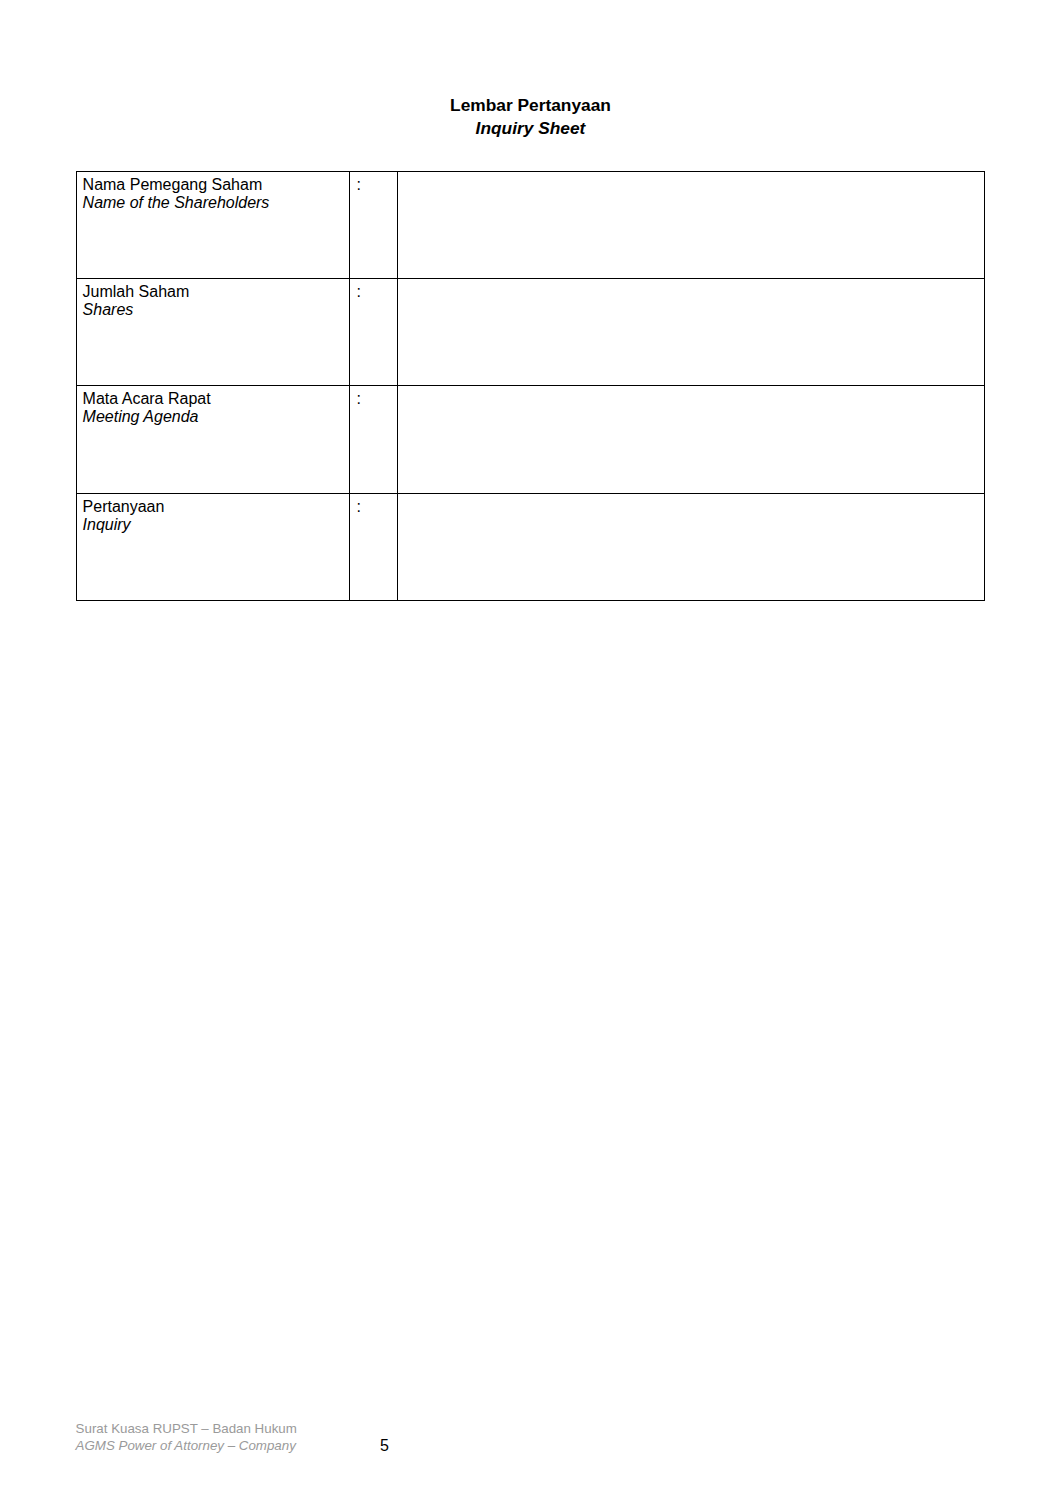Lembar PertanyaanInquiry Sheet
| Nama Pemegang Saham Name of the Shareholders | : | |
| Jumlah Saham Shares | : | |
| Mata Acara Rapat Meeting Agenda | : | |
| Pertanyaan Inquiry | : | |
Surat Kuasa RUPST – Badan Hukum AGMS Power of Attorney – Company
5